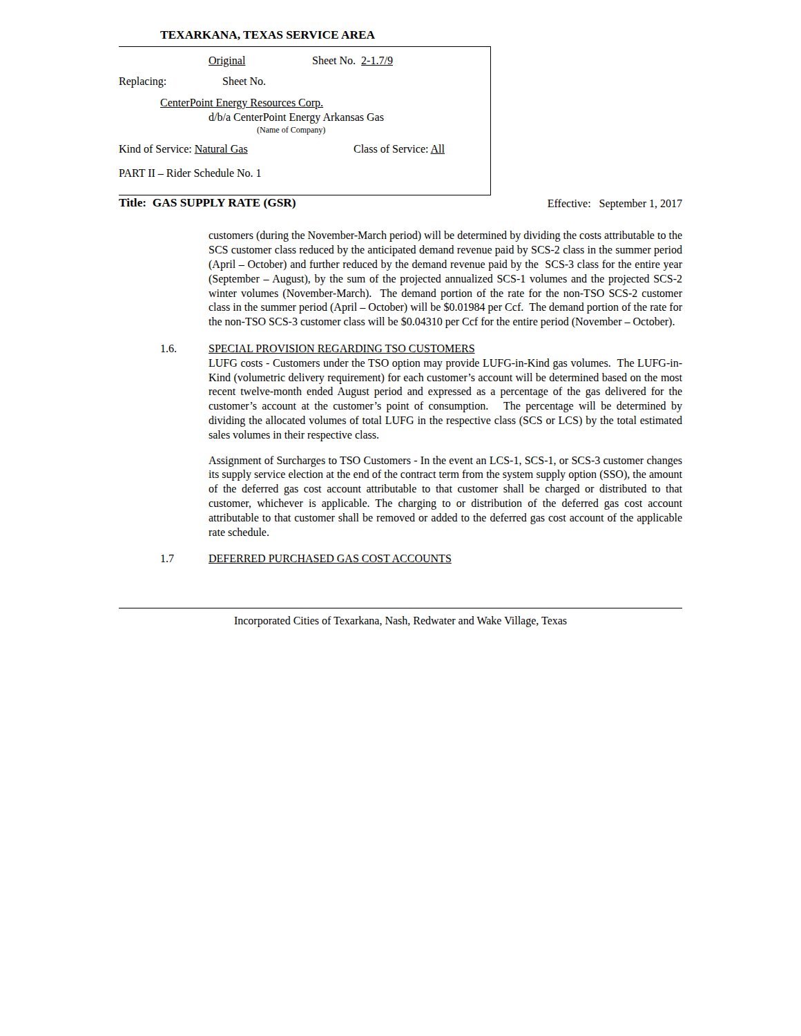TEXARKANA, TEXAS SERVICE AREA
Original
Sheet No. 2-1.7/9
Replacing:
Sheet No.
CenterPoint Energy Resources Corp.
d/b/a CenterPoint Energy Arkansas Gas
(Name of Company)
Kind of Service: Natural Gas
Class of Service: All
PART II – Rider Schedule No. 1
Title: GAS SUPPLY RATE (GSR)
Effective: September 1, 2017
customers (during the November-March period) will be determined by dividing the costs attributable to the SCS customer class reduced by the anticipated demand revenue paid by SCS-2 class in the summer period (April – October) and further reduced by the demand revenue paid by the SCS-3 class for the entire year (September – August), by the sum of the projected annualized SCS-1 volumes and the projected SCS-2 winter volumes (November-March). The demand portion of the rate for the non-TSO SCS-2 customer class in the summer period (April – October) will be $0.01984 per Ccf. The demand portion of the rate for the non-TSO SCS-3 customer class will be $0.04310 per Ccf for the entire period (November – October).
1.6.
SPECIAL PROVISION REGARDING TSO CUSTOMERS
LUFG costs - Customers under the TSO option may provide LUFG-in-Kind gas volumes. The LUFG-in-Kind (volumetric delivery requirement) for each customer’s account will be determined based on the most recent twelve-month ended August period and expressed as a percentage of the gas delivered for the customer’s account at the customer’s point of consumption. The percentage will be determined by dividing the allocated volumes of total LUFG in the respective class (SCS or LCS) by the total estimated sales volumes in their respective class.
Assignment of Surcharges to TSO Customers - In the event an LCS-1, SCS-1, or SCS-3 customer changes its supply service election at the end of the contract term from the system supply option (SSO), the amount of the deferred gas cost account attributable to that customer shall be charged or distributed to that customer, whichever is applicable. The charging to or distribution of the deferred gas cost account attributable to that customer shall be removed or added to the deferred gas cost account of the applicable rate schedule.
1.7
DEFERRED PURCHASED GAS COST ACCOUNTS
Incorporated Cities of Texarkana, Nash, Redwater and Wake Village, Texas